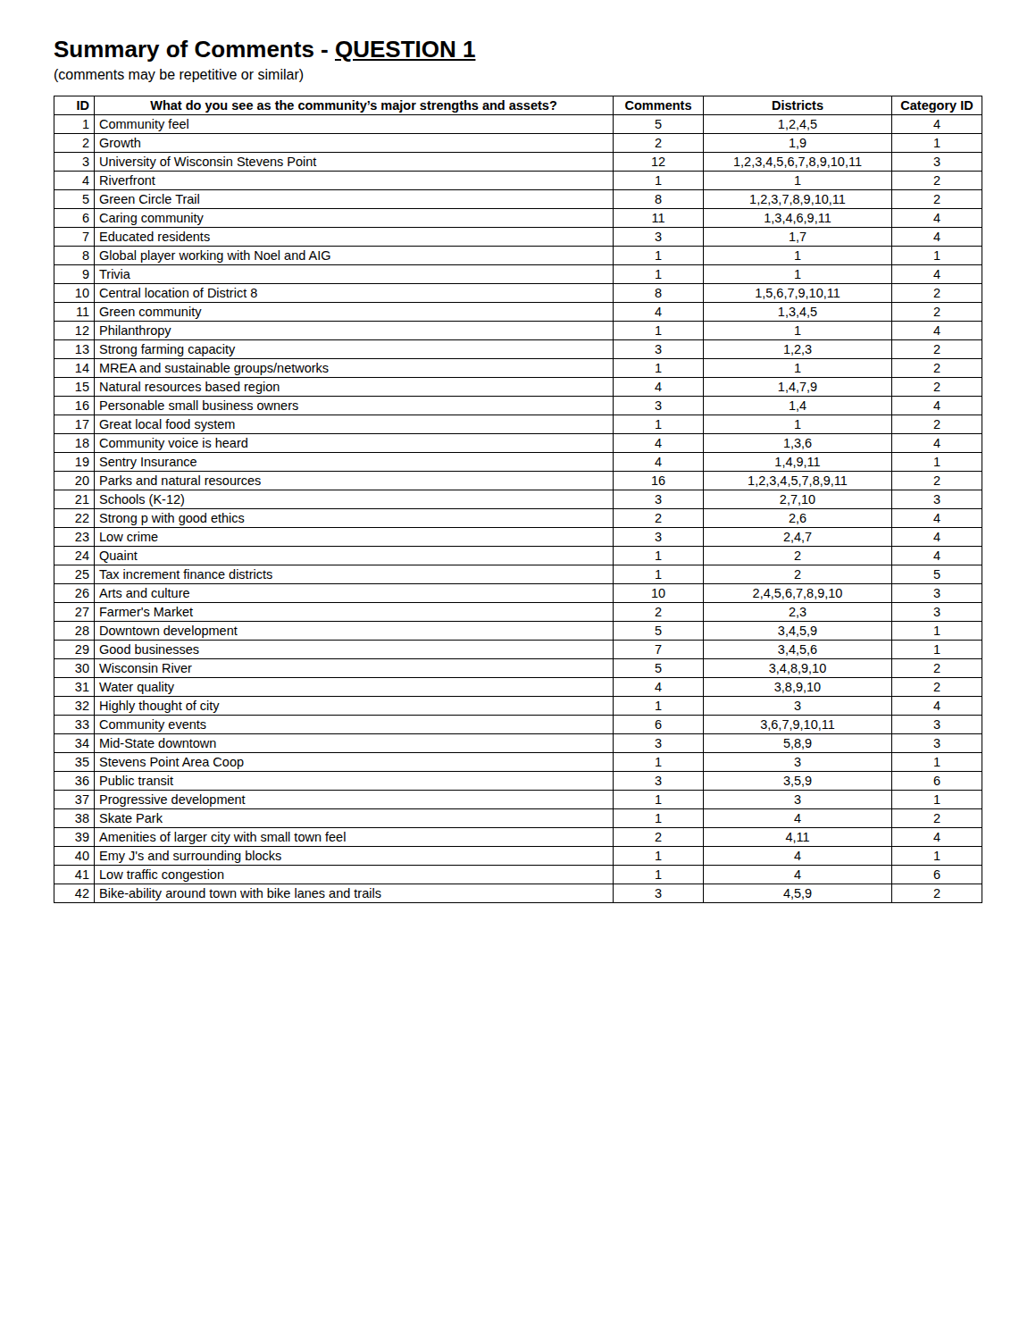Summary of Comments - QUESTION 1
(comments may be repetitive or similar)
| ID | What do you see as the community’s major strengths and assets? | Comments | Districts | Category ID |
| --- | --- | --- | --- | --- |
| 1 | Community feel | 5 | 1,2,4,5 | 4 |
| 2 | Growth | 2 | 1,9 | 1 |
| 3 | University of Wisconsin Stevens Point | 12 | 1,2,3,4,5,6,7,8,9,10,11 | 3 |
| 4 | Riverfront | 1 | 1 | 2 |
| 5 | Green Circle Trail | 8 | 1,2,3,7,8,9,10,11 | 2 |
| 6 | Caring community | 11 | 1,3,4,6,9,11 | 4 |
| 7 | Educated residents | 3 | 1,7 | 4 |
| 8 | Global player working with Noel and AIG | 1 | 1 | 1 |
| 9 | Trivia | 1 | 1 | 4 |
| 10 | Central location of District 8 | 8 | 1,5,6,7,9,10,11 | 2 |
| 11 | Green community | 4 | 1,3,4,5 | 2 |
| 12 | Philanthropy | 1 | 1 | 4 |
| 13 | Strong farming capacity | 3 | 1,2,3 | 2 |
| 14 | MREA and sustainable groups/networks | 1 | 1 | 2 |
| 15 | Natural resources based region | 4 | 1,4,7,9 | 2 |
| 16 | Personable small business owners | 3 | 1,4 | 4 |
| 17 | Great local food system | 1 | 1 | 2 |
| 18 | Community voice is heard | 4 | 1,3,6 | 4 |
| 19 | Sentry Insurance | 4 | 1,4,9,11 | 1 |
| 20 | Parks and natural resources | 16 | 1,2,3,4,5,7,8,9,11 | 2 |
| 21 | Schools (K-12) | 3 | 2,7,10 | 3 |
| 22 | Strong p with good ethics | 2 | 2,6 | 4 |
| 23 | Low crime | 3 | 2,4,7 | 4 |
| 24 | Quaint | 1 | 2 | 4 |
| 25 | Tax increment finance districts | 1 | 2 | 5 |
| 26 | Arts and culture | 10 | 2,4,5,6,7,8,9,10 | 3 |
| 27 | Farmer's Market | 2 | 2,3 | 3 |
| 28 | Downtown development | 5 | 3,4,5,9 | 1 |
| 29 | Good businesses | 7 | 3,4,5,6 | 1 |
| 30 | Wisconsin River | 5 | 3,4,8,9,10 | 2 |
| 31 | Water quality | 4 | 3,8,9,10 | 2 |
| 32 | Highly thought of city | 1 | 3 | 4 |
| 33 | Community events | 6 | 3,6,7,9,10,11 | 3 |
| 34 | Mid-State downtown | 3 | 5,8,9 | 3 |
| 35 | Stevens Point Area Coop | 1 | 3 | 1 |
| 36 | Public transit | 3 | 3,5,9 | 6 |
| 37 | Progressive development | 1 | 3 | 1 |
| 38 | Skate Park | 1 | 4 | 2 |
| 39 | Amenities of larger city with small town feel | 2 | 4,11 | 4 |
| 40 | Emy J's and surrounding blocks | 1 | 4 | 1 |
| 41 | Low traffic congestion | 1 | 4 | 6 |
| 42 | Bike-ability around town with bike lanes and trails | 3 | 4,5,9 | 2 |